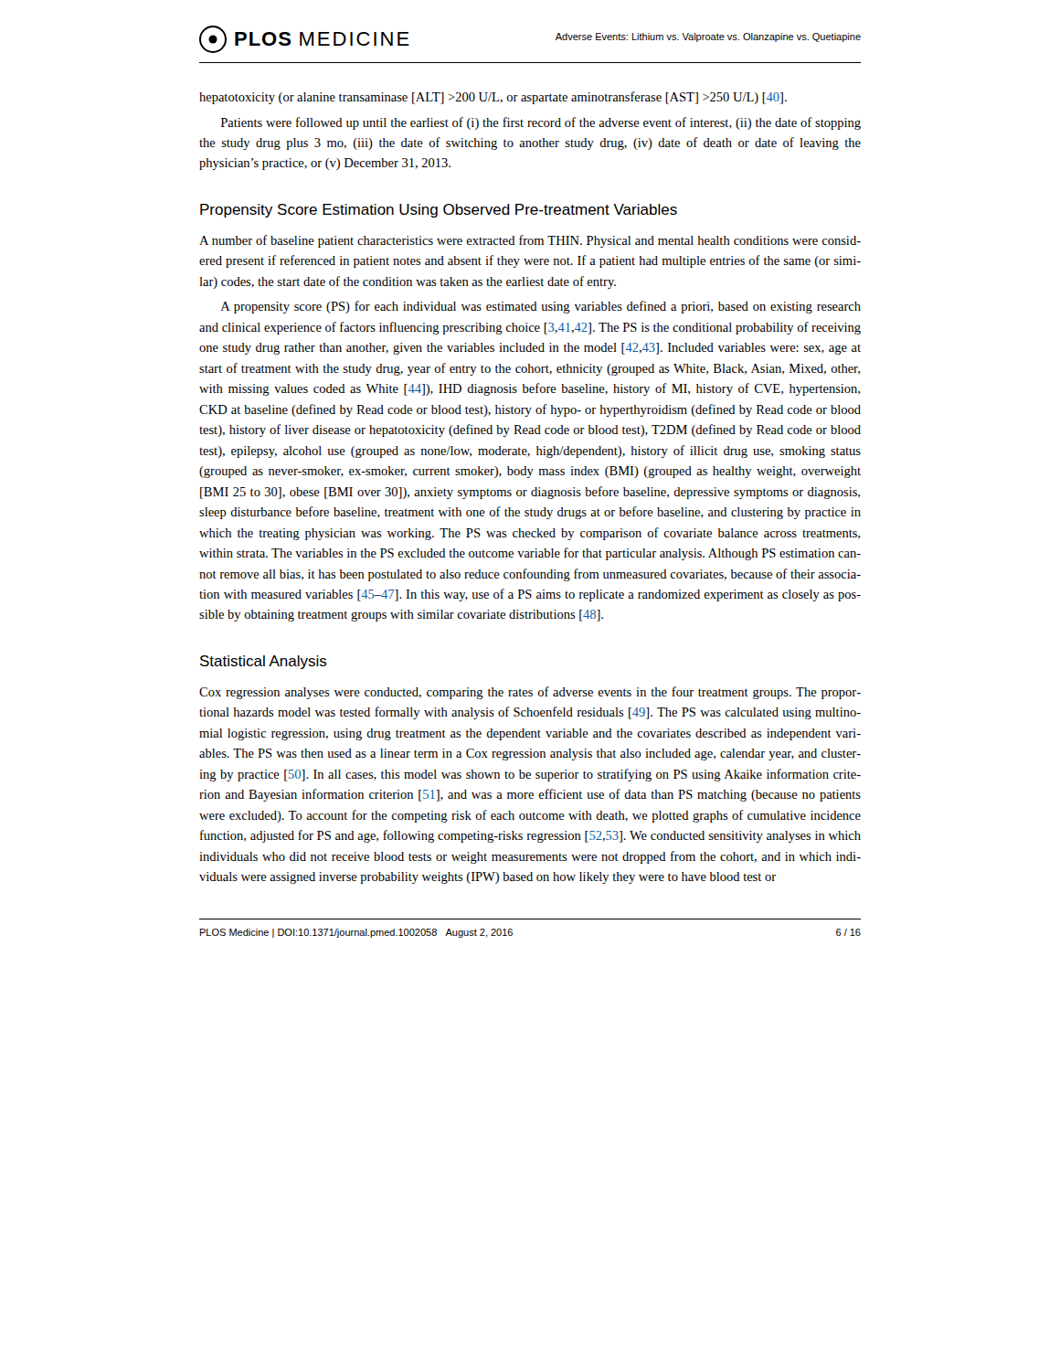PLOS MEDICINE
Adverse Events: Lithium vs. Valproate vs. Olanzapine vs. Quetiapine
hepatotoxicity (or alanine transaminase [ALT] >200 U/L, or aspartate aminotransferase [AST] >250 U/L) [40].
Patients were followed up until the earliest of (i) the first record of the adverse event of interest, (ii) the date of stopping the study drug plus 3 mo, (iii) the date of switching to another study drug, (iv) date of death or date of leaving the physician’s practice, or (v) December 31, 2013.
Propensity Score Estimation Using Observed Pre-treatment Variables
A number of baseline patient characteristics were extracted from THIN. Physical and mental health conditions were considered present if referenced in patient notes and absent if they were not. If a patient had multiple entries of the same (or similar) codes, the start date of the condition was taken as the earliest date of entry.
A propensity score (PS) for each individual was estimated using variables defined a priori, based on existing research and clinical experience of factors influencing prescribing choice [3,41,42]. The PS is the conditional probability of receiving one study drug rather than another, given the variables included in the model [42,43]. Included variables were: sex, age at start of treatment with the study drug, year of entry to the cohort, ethnicity (grouped as White, Black, Asian, Mixed, other, with missing values coded as White [44]), IHD diagnosis before baseline, history of MI, history of CVE, hypertension, CKD at baseline (defined by Read code or blood test), history of hypo- or hyperthyroidism (defined by Read code or blood test), history of liver disease or hepatotoxicity (defined by Read code or blood test), T2DM (defined by Read code or blood test), epilepsy, alcohol use (grouped as none/low, moderate, high/dependent), history of illicit drug use, smoking status (grouped as never-smoker, ex-smoker, current smoker), body mass index (BMI) (grouped as healthy weight, overweight [BMI 25 to 30], obese [BMI over 30]), anxiety symptoms or diagnosis before baseline, depressive symptoms or diagnosis, sleep disturbance before baseline, treatment with one of the study drugs at or before baseline, and clustering by practice in which the treating physician was working. The PS was checked by comparison of covariate balance across treatments, within strata. The variables in the PS excluded the outcome variable for that particular analysis. Although PS estimation cannot remove all bias, it has been postulated to also reduce confounding from unmeasured covariates, because of their association with measured variables [45–47]. In this way, use of a PS aims to replicate a randomized experiment as closely as possible by obtaining treatment groups with similar covariate distributions [48].
Statistical Analysis
Cox regression analyses were conducted, comparing the rates of adverse events in the four treatment groups. The proportional hazards model was tested formally with analysis of Schoenfeld residuals [49]. The PS was calculated using multinomial logistic regression, using drug treatment as the dependent variable and the covariates described as independent variables. The PS was then used as a linear term in a Cox regression analysis that also included age, calendar year, and clustering by practice [50]. In all cases, this model was shown to be superior to stratifying on PS using Akaike information criterion and Bayesian information criterion [51], and was a more efficient use of data than PS matching (because no patients were excluded). To account for the competing risk of each outcome with death, we plotted graphs of cumulative incidence function, adjusted for PS and age, following competing-risks regression [52,53]. We conducted sensitivity analyses in which individuals who did not receive blood tests or weight measurements were not dropped from the cohort, and in which individuals were assigned inverse probability weights (IPW) based on how likely they were to have blood test or
PLOS Medicine | DOI:10.1371/journal.pmed.1002058 August 2, 2016
6 / 16